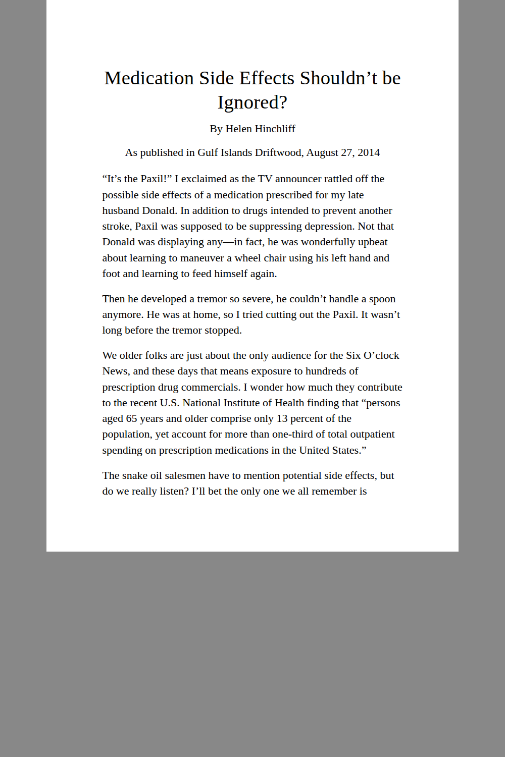Medication Side Effects Shouldn’t be Ignored?
By Helen Hinchliff
As published in Gulf Islands Driftwood, August 27, 2014
“It’s the Paxil!” I exclaimed as the TV announcer rattled off the possible side effects of a medication prescribed for my late husband Donald. In addition to drugs intended to prevent another stroke, Paxil was supposed to be suppressing depression. Not that Donald was displaying any—in fact, he was wonderfully upbeat about learning to maneuver a wheel chair using his left hand and foot and learning to feed himself again.
Then he developed a tremor so severe, he couldn’t handle a spoon anymore. He was at home, so I tried cutting out the Paxil. It wasn’t long before the tremor stopped.
We older folks are just about the only audience for the Six O’clock News, and these days that means exposure to hundreds of prescription drug commercials. I wonder how much they contribute to the recent U.S. National Institute of Health finding that “persons aged 65 years and older comprise only 13 percent of the population, yet account for more than one-third of total outpatient spending on prescription medications in the United States.”
The snake oil salesmen have to mention potential side effects, but do we really listen? I’ll bet the only one we all remember is